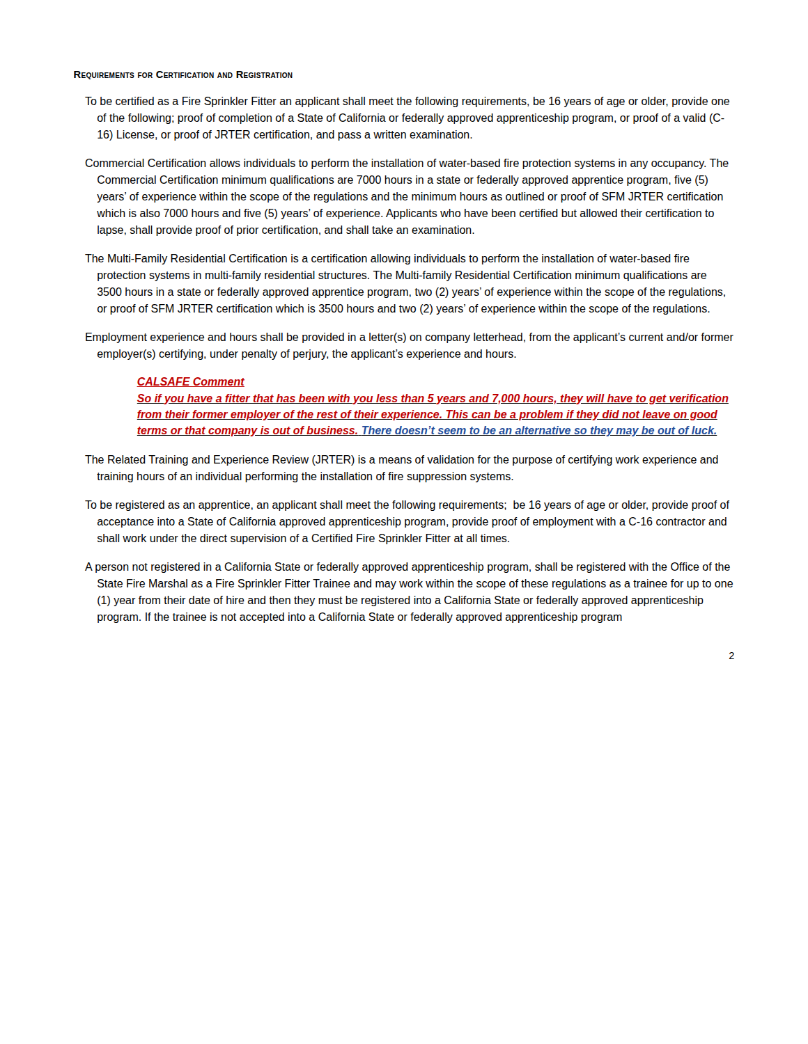Requirements for Certification and Registration
To be certified as a Fire Sprinkler Fitter an applicant shall meet the following requirements, be 16 years of age or older, provide one of the following; proof of completion of a State of California or federally approved apprenticeship program, or proof of a valid (C-16) License, or proof of JRTER certification, and pass a written examination.
Commercial Certification allows individuals to perform the installation of water-based fire protection systems in any occupancy. The Commercial Certification minimum qualifications are 7000 hours in a state or federally approved apprentice program, five (5) years’ of experience within the scope of the regulations and the minimum hours as outlined or proof of SFM JRTER certification which is also 7000 hours and five (5) years’ of experience. Applicants who have been certified but allowed their certification to lapse, shall provide proof of prior certification, and shall take an examination.
The Multi-Family Residential Certification is a certification allowing individuals to perform the installation of water-based fire protection systems in multi-family residential structures. The Multi-family Residential Certification minimum qualifications are 3500 hours in a state or federally approved apprentice program, two (2) years’ of experience within the scope of the regulations, or proof of SFM JRTER certification which is 3500 hours and two (2) years’ of experience within the scope of the regulations.
Employment experience and hours shall be provided in a letter(s) on company letterhead, from the applicant’s current and/or former employer(s) certifying, under penalty of perjury, the applicant’s experience and hours.
CALSAFE Comment So if you have a fitter that has been with you less than 5 years and 7,000 hours, they will have to get verification from their former employer of the rest of their experience. This can be a problem if they did not leave on good terms or that company is out of business. There doesn’t seem to be an alternative so they may be out of luck.
The Related Training and Experience Review (JRTER) is a means of validation for the purpose of certifying work experience and training hours of an individual performing the installation of fire suppression systems.
To be registered as an apprentice, an applicant shall meet the following requirements; be 16 years of age or older, provide proof of acceptance into a State of California approved apprenticeship program, provide proof of employment with a C-16 contractor and shall work under the direct supervision of a Certified Fire Sprinkler Fitter at all times.
A person not registered in a California State or federally approved apprenticeship program, shall be registered with the Office of the State Fire Marshal as a Fire Sprinkler Fitter Trainee and may work within the scope of these regulations as a trainee for up to one (1) year from their date of hire and then they must be registered into a California State or federally approved apprenticeship program. If the trainee is not accepted into a California State or federally approved apprenticeship program
2